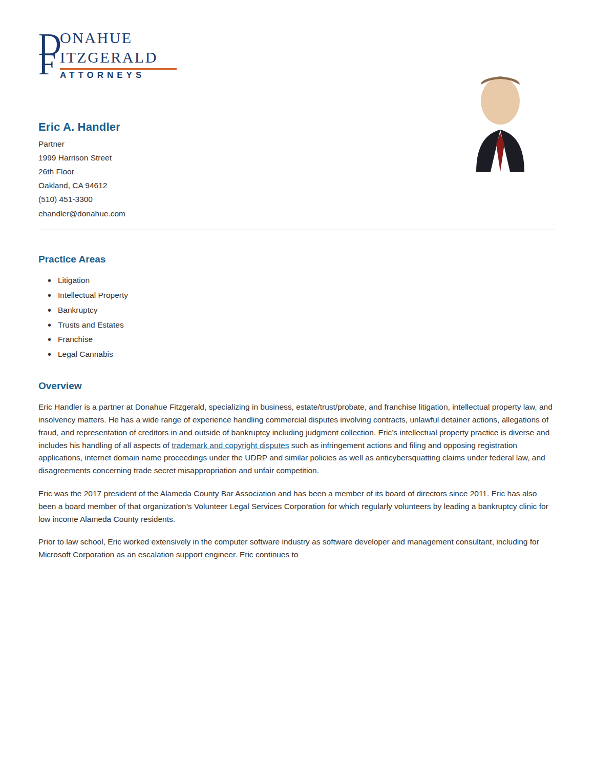D F
ONAHUE
ITZGERALD
ATTORNEYS
Eric A. Handler
Partner
1999 Harrison Street
26th Floor
Oakland, CA 94612
(510) 451-3300
ehandler@donahue.com
Practice Areas
Litigation
Intellectual Property
Bankruptcy
Trusts and Estates
Franchise
Legal Cannabis
Overview
Eric Handler is a partner at Donahue Fitzgerald, specializing in business, estate/trust/probate, and franchise litigation, intellectual property law, and insolvency matters. He has a wide range of experience handling commercial disputes involving contracts, unlawful detainer actions, allegations of fraud, and representation of creditors in and outside of bankruptcy including judgment collection. Eric’s intellectual property practice is diverse and includes his handling of all aspects of trademark and copyright disputes such as infringement actions and filing and opposing registration applications, internet domain name proceedings under the UDRP and similar policies as well as anticybersquatting claims under federal law, and disagreements concerning trade secret misappropriation and unfair competition.
Eric was the 2017 president of the Alameda County Bar Association and has been a member of its board of directors since 2011. Eric has also been a board member of that organization’s Volunteer Legal Services Corporation for which regularly volunteers by leading a bankruptcy clinic for low income Alameda County residents.
Prior to law school, Eric worked extensively in the computer software industry as software developer and management consultant, including for Microsoft Corporation as an escalation support engineer. Eric continues to